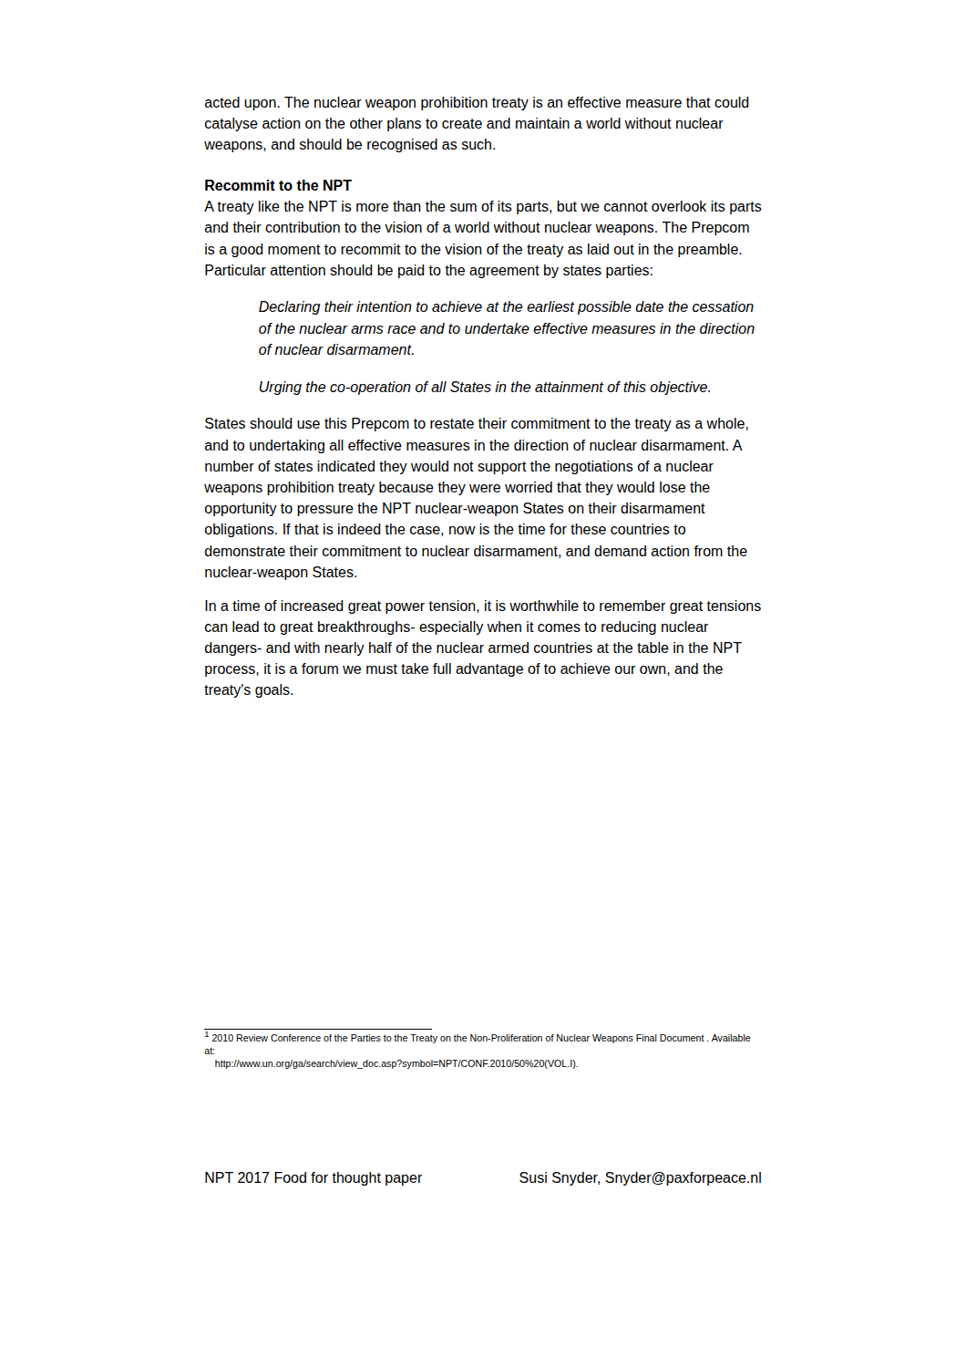acted upon. The nuclear weapon prohibition treaty is an effective measure that could catalyse action on the other plans to create and maintain a world without nuclear weapons, and should be recognised as such.
Recommit to the NPT
A treaty like the NPT is more than the sum of its parts, but we cannot overlook its parts and their contribution to the vision of a world without nuclear weapons. The Prepcom is a good moment to recommit to the vision of the treaty as laid out in the preamble. Particular attention should be paid to the agreement by states parties:
Declaring their intention to achieve at the earliest possible date the cessation of the nuclear arms race and to undertake effective measures in the direction of nuclear disarmament.
Urging the co-operation of all States in the attainment of this objective.
States should use this Prepcom to restate their commitment to the treaty as a whole, and to undertaking all effective measures in the direction of nuclear disarmament. A number of states indicated they would not support the negotiations of a nuclear weapons prohibition treaty because they were worried that they would lose the opportunity to pressure the NPT nuclear-weapon States on their disarmament obligations. If that is indeed the case, now is the time for these countries to demonstrate their commitment to nuclear disarmament, and demand action from the nuclear-weapon States.
In a time of increased great power tension, it is worthwhile to remember great tensions can lead to great breakthroughs- especially when it comes to reducing nuclear dangers- and with nearly half of the nuclear armed countries at the table in the NPT process, it is a forum we must take full advantage of to achieve our own, and the treaty's goals.
1 2010 Review Conference of the Parties to the Treaty on the Non-Proliferation of Nuclear Weapons Final Document . Available at: http://www.un.org/ga/search/view_doc.asp?symbol=NPT/CONF.2010/50%20(VOL.I).
NPT 2017 Food for thought paper Susi Snyder, Snyder@paxforpeace.nl